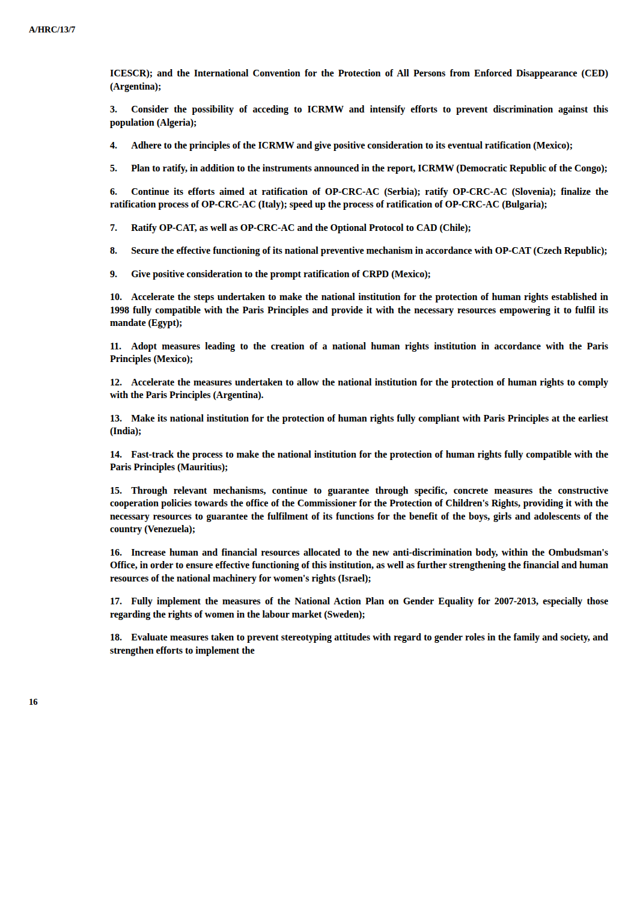A/HRC/13/7
ICESCR); and the International Convention for the Protection of All Persons from Enforced Disappearance (CED) (Argentina);
3. Consider the possibility of acceding to ICRMW and intensify efforts to prevent discrimination against this population (Algeria);
4. Adhere to the principles of the ICRMW and give positive consideration to its eventual ratification (Mexico);
5. Plan to ratify, in addition to the instruments announced in the report, ICRMW (Democratic Republic of the Congo);
6. Continue its efforts aimed at ratification of OP-CRC-AC (Serbia); ratify OP-CRC-AC (Slovenia); finalize the ratification process of OP-CRC-AC (Italy); speed up the process of ratification of OP-CRC-AC (Bulgaria);
7. Ratify OP-CAT, as well as OP-CRC-AC and the Optional Protocol to CAD (Chile);
8. Secure the effective functioning of its national preventive mechanism in accordance with OP-CAT (Czech Republic);
9. Give positive consideration to the prompt ratification of CRPD (Mexico);
10. Accelerate the steps undertaken to make the national institution for the protection of human rights established in 1998 fully compatible with the Paris Principles and provide it with the necessary resources empowering it to fulfil its mandate (Egypt);
11. Adopt measures leading to the creation of a national human rights institution in accordance with the Paris Principles (Mexico);
12. Accelerate the measures undertaken to allow the national institution for the protection of human rights to comply with the Paris Principles (Argentina).
13. Make its national institution for the protection of human rights fully compliant with Paris Principles at the earliest (India);
14. Fast-track the process to make the national institution for the protection of human rights fully compatible with the Paris Principles (Mauritius);
15. Through relevant mechanisms, continue to guarantee through specific, concrete measures the constructive cooperation policies towards the office of the Commissioner for the Protection of Children's Rights, providing it with the necessary resources to guarantee the fulfilment of its functions for the benefit of the boys, girls and adolescents of the country (Venezuela);
16. Increase human and financial resources allocated to the new anti-discrimination body, within the Ombudsman's Office, in order to ensure effective functioning of this institution, as well as further strengthening the financial and human resources of the national machinery for women's rights (Israel);
17. Fully implement the measures of the National Action Plan on Gender Equality for 2007-2013, especially those regarding the rights of women in the labour market (Sweden);
18. Evaluate measures taken to prevent stereotyping attitudes with regard to gender roles in the family and society, and strengthen efforts to implement the
16